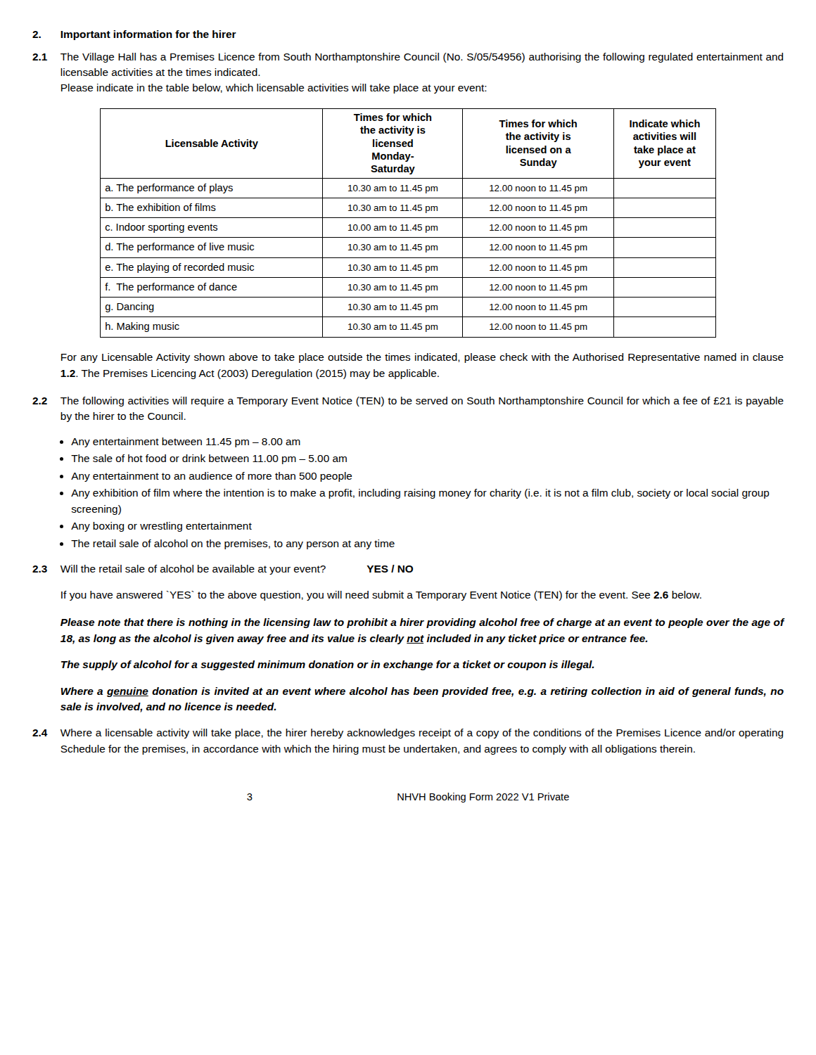2. Important information for the hirer
2.1 The Village Hall has a Premises Licence from South Northamptonshire Council (No. S/05/54956) authorising the following regulated entertainment and licensable activities at the times indicated.
Please indicate in the table below, which licensable activities will take place at your event:
| Licensable Activity | Times for which the activity is licensed Monday- Saturday | Times for which the activity is licensed on a Sunday | Indicate which activities will take place at your event |
| --- | --- | --- | --- |
| a. The performance of plays | 10.30 am to 11.45 pm | 12.00 noon to 11.45 pm | |
| b. The exhibition of films | 10.30 am to 11.45 pm | 12.00 noon to 11.45 pm | |
| c. Indoor sporting events | 10.00 am to 11.45 pm | 12.00 noon to 11.45 pm | |
| d. The performance of live music | 10.30 am to 11.45 pm | 12.00 noon to 11.45 pm | |
| e. The playing of recorded music | 10.30 am to 11.45 pm | 12.00 noon to 11.45 pm | |
| f. The performance of dance | 10.30 am to 11.45 pm | 12.00 noon to 11.45 pm | |
| g. Dancing | 10.30 am to 11.45 pm | 12.00 noon to 11.45 pm | |
| h. Making music | 10.30 am to 11.45 pm | 12.00 noon to 11.45 pm | |
For any Licensable Activity shown above to take place outside the times indicated, please check with the Authorised Representative named in clause 1.2. The Premises Licencing Act (2003) Deregulation (2015) may be applicable.
2.2 The following activities will require a Temporary Event Notice (TEN) to be served on South Northamptonshire Council for which a fee of £21 is payable by the hirer to the Council.
Any entertainment between 11.45 pm – 8.00 am
The sale of hot food or drink between 11.00 pm – 5.00 am
Any entertainment to an audience of more than 500 people
Any exhibition of film where the intention is to make a profit, including raising money for charity (i.e. it is not a film club, society or local social group screening)
Any boxing or wrestling entertainment
The retail sale of alcohol on the premises, to any person at any time
2.3 Will the retail sale of alcohol be available at your event? YES / NO
If you have answered `YES` to the above question, you will need submit a Temporary Event Notice (TEN) for the event. See 2.6 below.
Please note that there is nothing in the licensing law to prohibit a hirer providing alcohol free of charge at an event to people over the age of 18, as long as the alcohol is given away free and its value is clearly not included in any ticket price or entrance fee.
The supply of alcohol for a suggested minimum donation or in exchange for a ticket or coupon is illegal.
Where a genuine donation is invited at an event where alcohol has been provided free, e.g. a retiring collection in aid of general funds, no sale is involved, and no licence is needed.
2.4 Where a licensable activity will take place, the hirer hereby acknowledges receipt of a copy of the conditions of the Premises Licence and/or operating Schedule for the premises, in accordance with which the hiring must be undertaken, and agrees to comply with all obligations therein.
3 NHVH Booking Form 2022 V1 Private